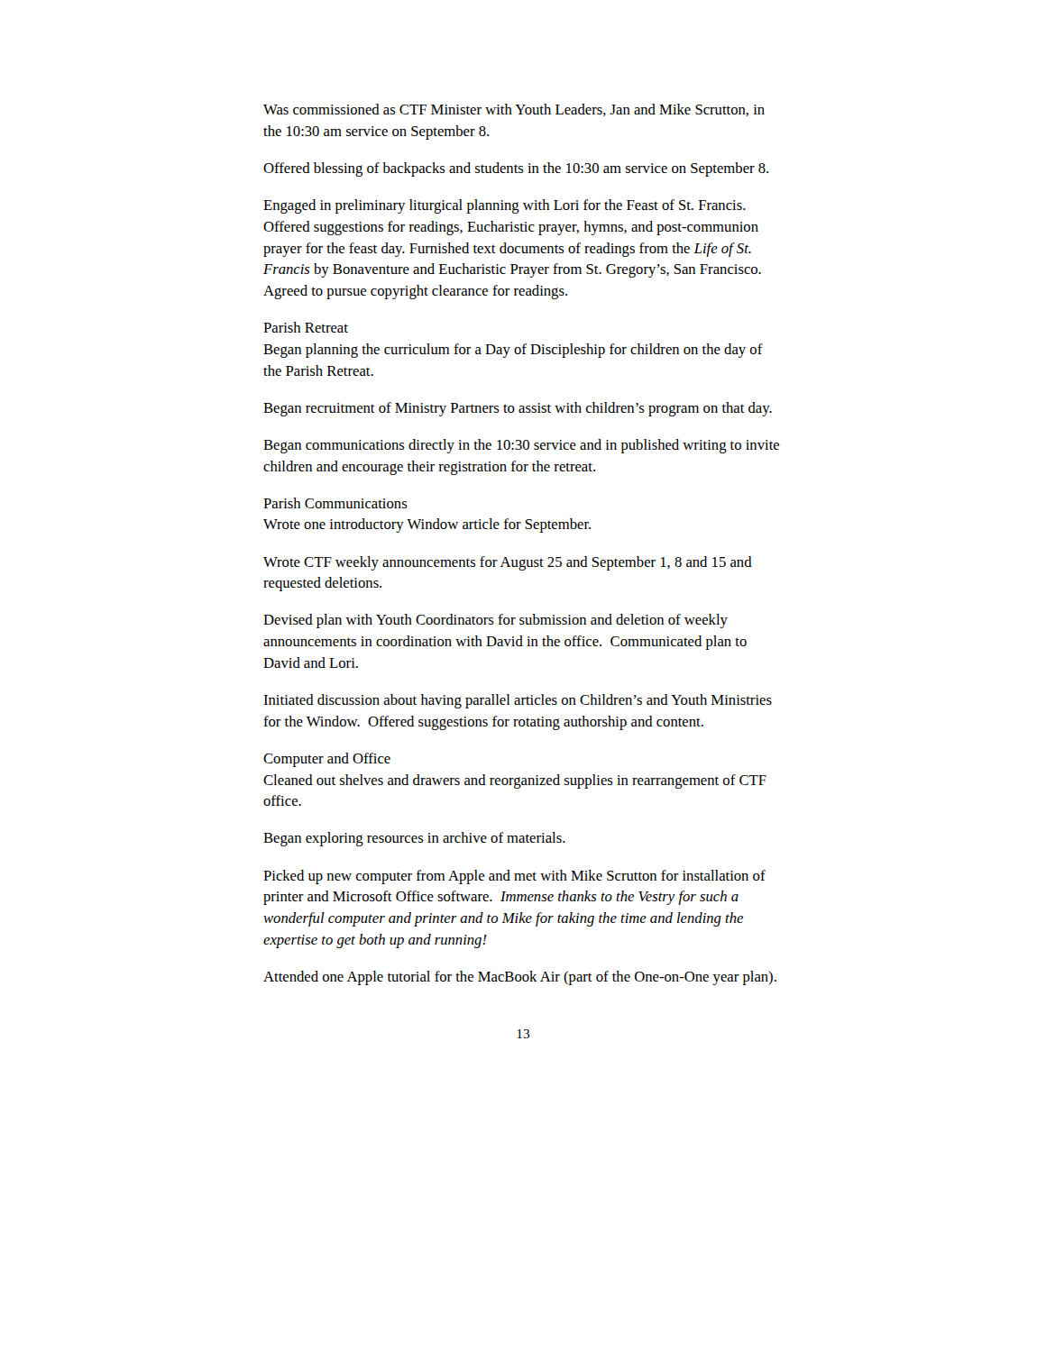Was commissioned as CTF Minister with Youth Leaders, Jan and Mike Scrutton, in the 10:30 am service on September 8.
Offered blessing of backpacks and students in the 10:30 am service on September 8.
Engaged in preliminary liturgical planning with Lori for the Feast of St. Francis. Offered suggestions for readings, Eucharistic prayer, hymns, and post-communion prayer for the feast day. Furnished text documents of readings from the Life of St. Francis by Bonaventure and Eucharistic Prayer from St. Gregory’s, San Francisco. Agreed to pursue copyright clearance for readings.
Parish Retreat
Began planning the curriculum for a Day of Discipleship for children on the day of the Parish Retreat.
Began recruitment of Ministry Partners to assist with children’s program on that day.
Began communications directly in the 10:30 service and in published writing to invite children and encourage their registration for the retreat.
Parish Communications
Wrote one introductory Window article for September.
Wrote CTF weekly announcements for August 25 and September 1, 8 and 15 and requested deletions.
Devised plan with Youth Coordinators for submission and deletion of weekly announcements in coordination with David in the office. Communicated plan to David and Lori.
Initiated discussion about having parallel articles on Children’s and Youth Ministries for the Window. Offered suggestions for rotating authorship and content.
Computer and Office
Cleaned out shelves and drawers and reorganized supplies in rearrangement of CTF office.
Began exploring resources in archive of materials.
Picked up new computer from Apple and met with Mike Scrutton for installation of printer and Microsoft Office software. Immense thanks to the Vestry for such a wonderful computer and printer and to Mike for taking the time and lending the expertise to get both up and running!
Attended one Apple tutorial for the MacBook Air (part of the One-on-One year plan).
13